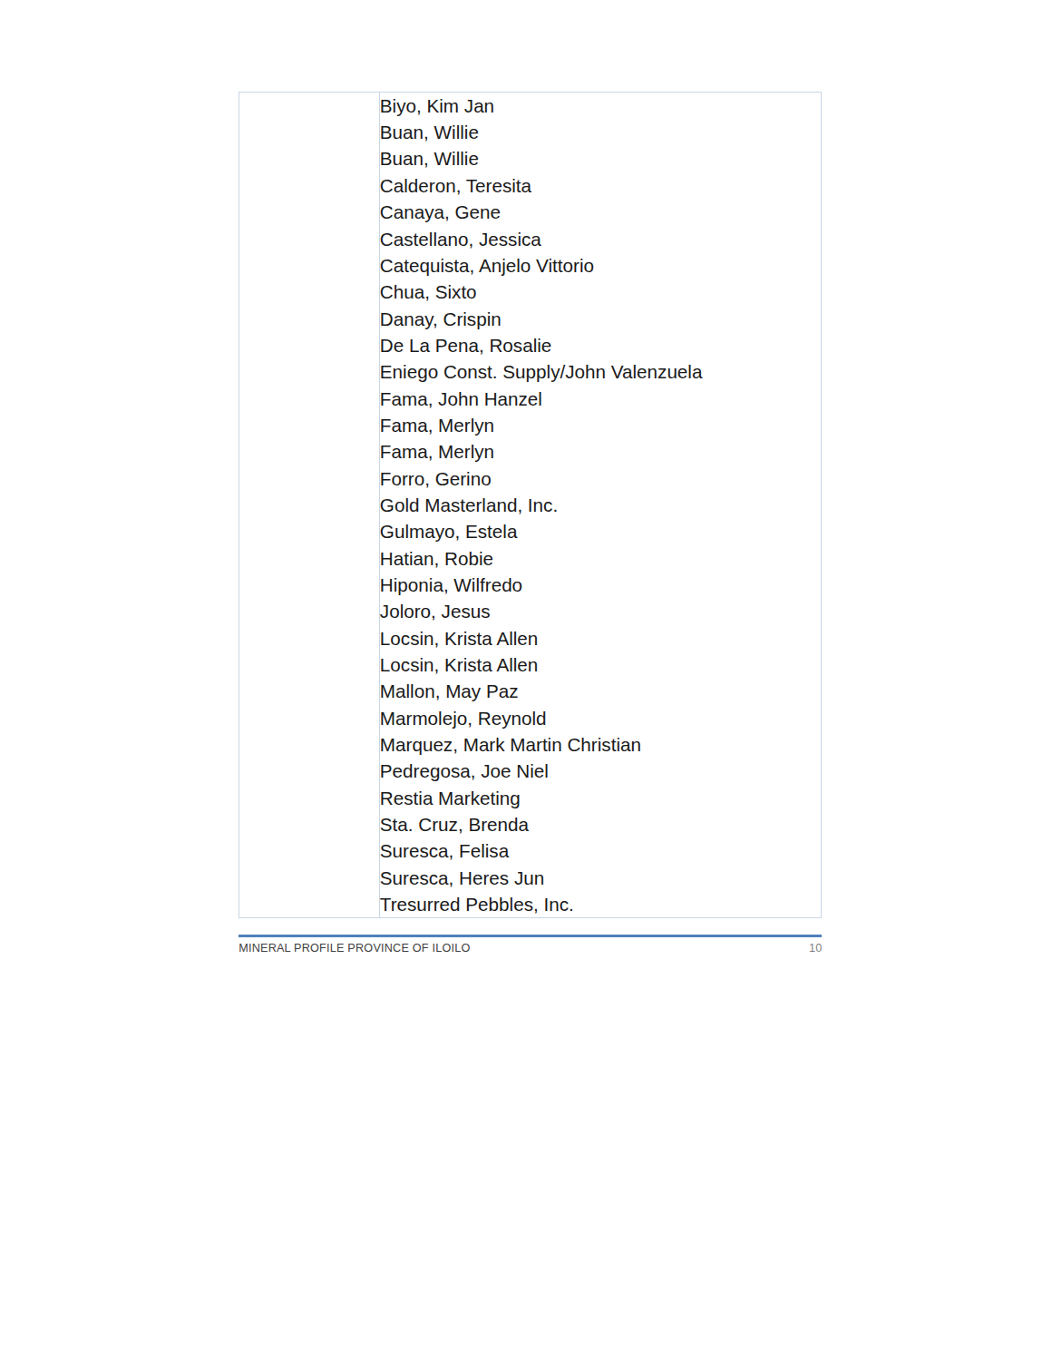| | Biyo, Kim Jan Buan, Willie Buan, Willie Calderon, Teresita Canaya, Gene Castellano, Jessica Catequista, Anjelo Vittorio Chua, Sixto Danay, Crispin De La Pena, Rosalie Eniego Const. Supply/John Valenzuela Fama, John Hanzel Fama, Merlyn Fama, Merlyn Forro, Gerino Gold Masterland, Inc. Gulmayo, Estela Hatian, Robie Hiponia, Wilfredo Joloro, Jesus Locsin, Krista Allen Locsin, Krista Allen Mallon, May Paz Marmolejo, Reynold Marquez, Mark Martin Christian Pedregosa, Joe Niel Restia Marketing Sta. Cruz, Brenda Suresca, Felisa Suresca, Heres Jun Tresurred Pebbles, Inc. |
Mineral Profile Province of Iloilo 10